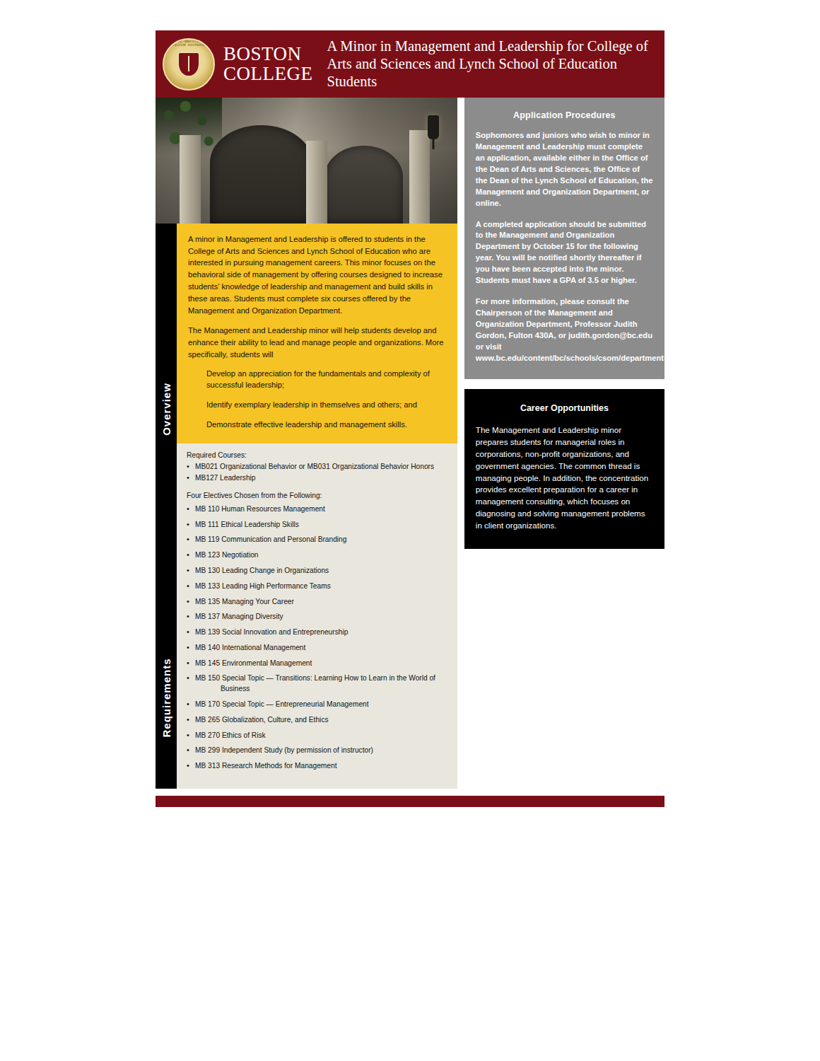COLLEGIUM BOSTONIENSE
AMDG MDCCCLXIII
BOSTON
COLLEGE
A Minor in Management and Leadership for College of Arts and Sciences and Lynch School of Education Students
Overview
A minor in Management and Leadership is offered to students in the College of Arts and Sciences and Lynch School of Education who are interested in pursuing management careers. This minor focuses on the behavioral side of management by offering courses designed to increase students’ knowledge of leadership and management and build skills in these areas. Students must complete six courses offered by the Management and Organization Department.
The Management and Leadership minor will help students develop and enhance their ability to lead and manage people and organizations. More specifically, students will
Develop an appreciation for the fundamentals and complexity of successful leadership;
Identify exemplary leadership in themselves and others; and
Demonstrate effective leadership and management skills.
Requirements
Required Courses:
MB021 Organizational Behavior or MB031 Organizational Behavior Honors
MB127 Leadership
Four Electives Chosen from the Following:
MB 110 Human Resources Management
MB 111 Ethical Leadership Skills
MB 119 Communication and Personal Branding
MB 123 Negotiation
MB 130 Leading Change in Organizations
MB 133 Leading High Performance Teams
MB 135 Managing Your Career
MB 137 Managing Diversity
MB 139 Social Innovation and Entrepreneurship
MB 140 International Management
MB 145 Environmental Management
MB 150 Special Topic — Transitions: Learning How to Learn in the World of Business
MB 170 Special Topic — Entrepreneurial Management
MB 265 Globalization, Culture, and Ethics
MB 270 Ethics of Risk
MB 299 Independent Study (by permission of instructor)
MB 313 Research Methods for Management
Application Procedures
Sophomores and juniors who wish to minor in Management and Leadership must complete an application, available either in the Office of the Dean of Arts and Sciences, the Office of the Dean of the Lynch School of Education, the Management and Organization Department, or online.
A completed application should be submitted to the Management and Organization Department by October 15 for the following year. You will be notified shortly thereafter if you have been accepted into the minor. Students must have a GPA of 3.5 or higher.
For more information, please consult the Chairperson of the Management and Organization Department, Professor Judith Gordon, Fulton 430A, or judith.gordon@bc.edu or visit www.bc.edu/content/bc/schools/csom/departments/mgtorg/concentration.html.
Career Opportunities
The Management and Leadership minor prepares students for managerial roles in corporations, non-profit organizations, and government agencies. The common thread is managing people. In addition, the concentration provides excellent preparation for a career in management consulting, which focuses on diagnosing and solving management problems in client organizations.